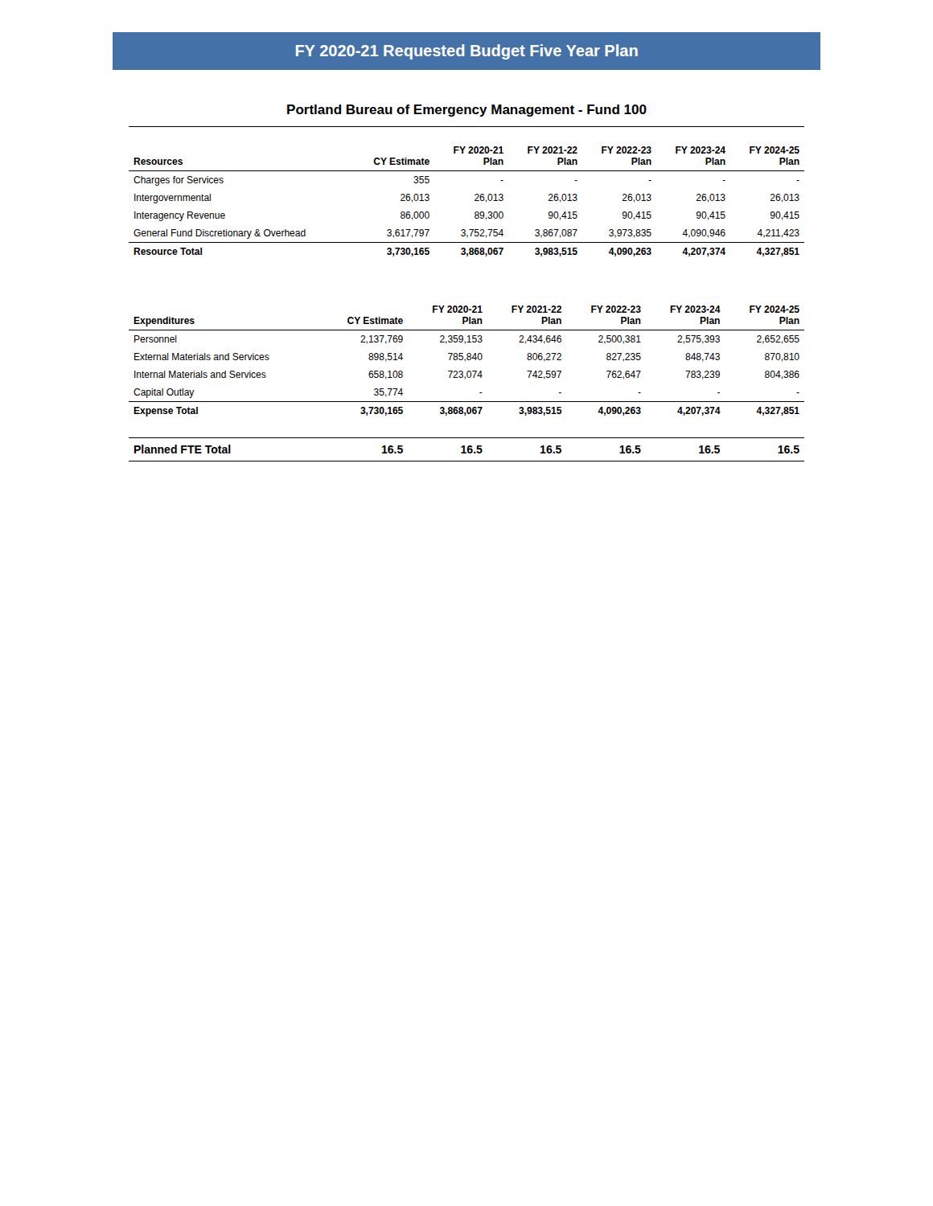FY 2020-21 Requested Budget Five Year Plan
Portland Bureau of Emergency Management - Fund 100
| Resources | CY Estimate | FY 2020-21 Plan | FY 2021-22 Plan | FY 2022-23 Plan | FY 2023-24 Plan | FY 2024-25 Plan |
| --- | --- | --- | --- | --- | --- | --- |
| Charges for Services | 355 | - | - | - | - | - |
| Intergovernmental | 26,013 | 26,013 | 26,013 | 26,013 | 26,013 | 26,013 |
| Interagency Revenue | 86,000 | 89,300 | 90,415 | 90,415 | 90,415 | 90,415 |
| General Fund Discretionary & Overhead | 3,617,797 | 3,752,754 | 3,867,087 | 3,973,835 | 4,090,946 | 4,211,423 |
| Resource Total | 3,730,165 | 3,868,067 | 3,983,515 | 4,090,263 | 4,207,374 | 4,327,851 |
| Expenditures | CY Estimate | FY 2020-21 Plan | FY 2021-22 Plan | FY 2022-23 Plan | FY 2023-24 Plan | FY 2024-25 Plan |
| --- | --- | --- | --- | --- | --- | --- |
| Personnel | 2,137,769 | 2,359,153 | 2,434,646 | 2,500,381 | 2,575,393 | 2,652,655 |
| External Materials and Services | 898,514 | 785,840 | 806,272 | 827,235 | 848,743 | 870,810 |
| Internal Materials and Services | 658,108 | 723,074 | 742,597 | 762,647 | 783,239 | 804,386 |
| Capital Outlay | 35,774 | - | - | - | - | - |
| Expense Total | 3,730,165 | 3,868,067 | 3,983,515 | 4,090,263 | 4,207,374 | 4,327,851 |
| Planned FTE Total | 16.5 | 16.5 | 16.5 | 16.5 | 16.5 | 16.5 |